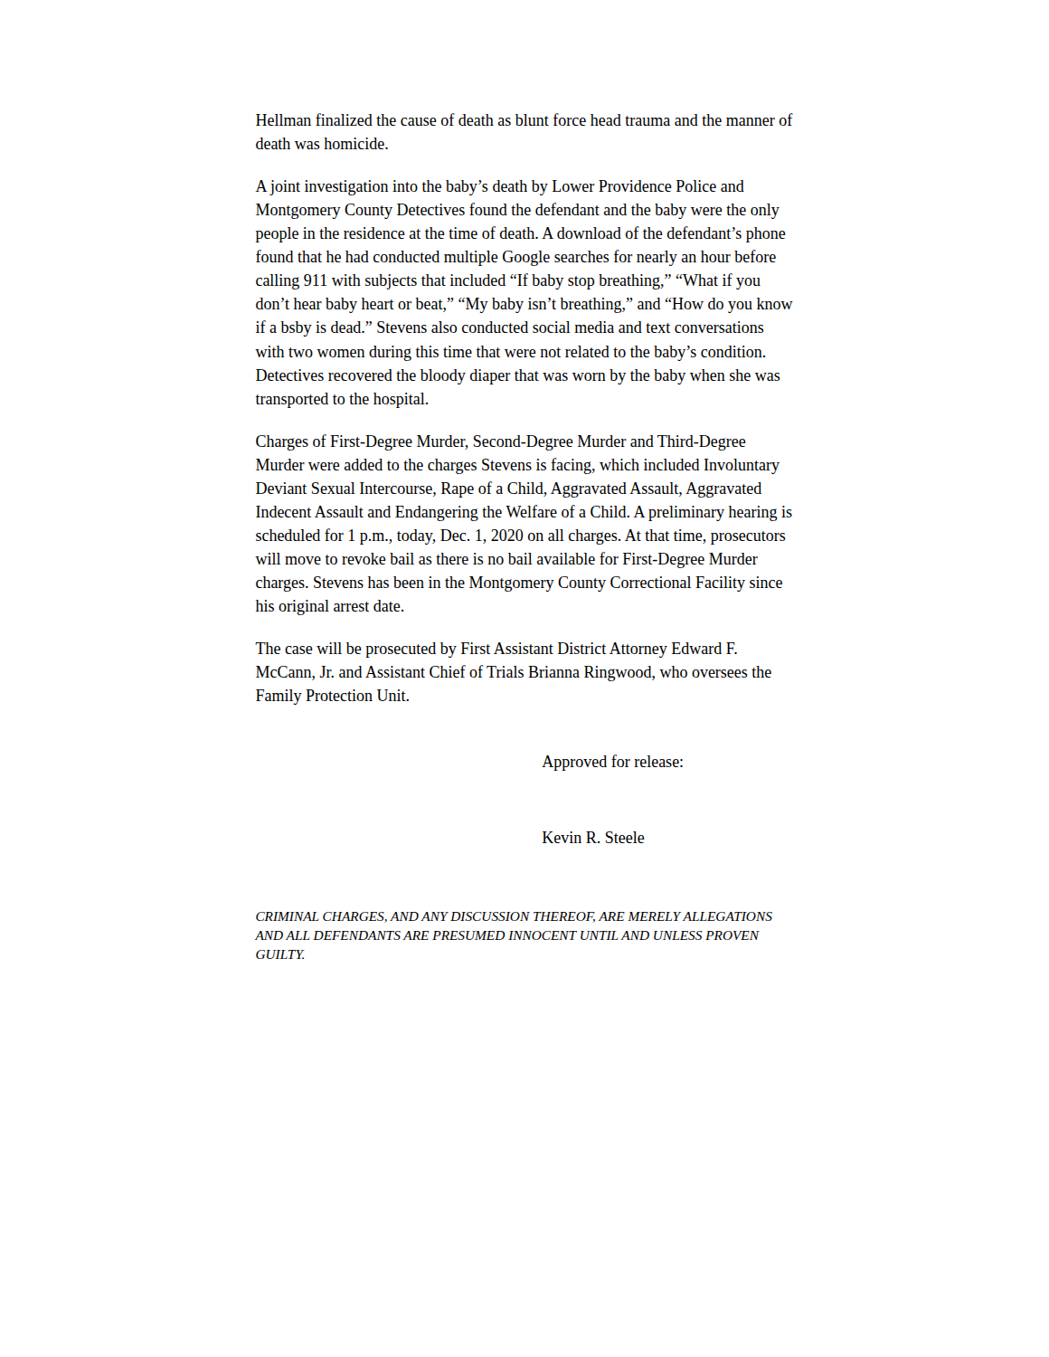Hellman finalized the cause of death as blunt force head trauma and the manner of death was homicide.
A joint investigation into the baby’s death by Lower Providence Police and Montgomery County Detectives found the defendant and the baby were the only people in the residence at the time of death. A download of the defendant’s phone found that he had conducted multiple Google searches for nearly an hour before calling 911 with subjects that included “If baby stop breathing,” “What if you don’t hear baby heart or beat,” “My baby isn’t breathing,” and “How do you know if a bsby is dead.” Stevens also conducted social media and text conversations with two women during this time that were not related to the baby’s condition. Detectives recovered the bloody diaper that was worn by the baby when she was transported to the hospital.
Charges of First-Degree Murder, Second-Degree Murder and Third-Degree Murder were added to the charges Stevens is facing, which included Involuntary Deviant Sexual Intercourse, Rape of a Child, Aggravated Assault, Aggravated Indecent Assault and Endangering the Welfare of a Child. A preliminary hearing is scheduled for 1 p.m., today, Dec. 1, 2020 on all charges. At that time, prosecutors will move to revoke bail as there is no bail available for First-Degree Murder charges. Stevens has been in the Montgomery County Correctional Facility since his original arrest date.
The case will be prosecuted by First Assistant District Attorney Edward F. McCann, Jr. and Assistant Chief of Trials Brianna Ringwood, who oversees the Family Protection Unit.
Approved for release:
Kevin R. Steele
CRIMINAL CHARGES, AND ANY DISCUSSION THEREOF, ARE MERELY ALLEGATIONS AND ALL DEFENDANTS ARE PRESUMED INNOCENT UNTIL AND UNLESS PROVEN GUILTY.